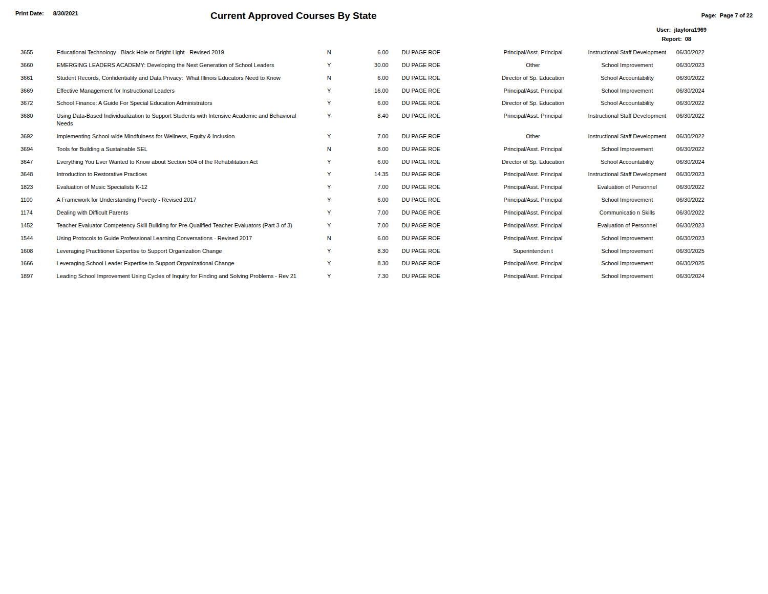Print Date: 8/30/2021 Current Approved Courses By State Page: Page 7 of 22
User: jtaylora1969
Report: 08
| 3655 | Educational Technology - Black Hole or Bright Light - Revised 2019 | N | 6.00 | DU PAGE ROE | Principal/Asst. Principal | Instructional Staff Development | 06/30/2022 |
| 3660 | EMERGING LEADERS ACADEMY: Developing the Next Generation of School Leaders | Y | 30.00 | DU PAGE ROE | Other | School Improvement | 06/30/2023 |
| 3661 | Student Records, Confidentiality and Data Privacy: What Illinois Educators Need to Know | N | 6.00 | DU PAGE ROE | Director of Sp. Education | School Accountability | 06/30/2022 |
| 3669 | Effective Management for Instructional Leaders | Y | 16.00 | DU PAGE ROE | Principal/Asst. Principal | School Improvement | 06/30/2024 |
| 3672 | School Finance: A Guide For Special Education Administrators | Y | 6.00 | DU PAGE ROE | Director of Sp. Education | School Accountability | 06/30/2022 |
| 3680 | Using Data-Based Individualization to Support Students with Intensive Academic and Behavioral Needs | Y | 8.40 | DU PAGE ROE | Principal/Asst. Principal | Instructional Staff Development | 06/30/2022 |
| 3692 | Implementing School-wide Mindfulness for Wellness, Equity & Inclusion | Y | 7.00 | DU PAGE ROE | Other | Instructional Staff Development | 06/30/2022 |
| 3694 | Tools for Building a Sustainable SEL | N | 8.00 | DU PAGE ROE | Principal/Asst. Principal | School Improvement | 06/30/2022 |
| 3647 | Everything You Ever Wanted to Know about Section 504 of the Rehabilitation Act | Y | 6.00 | DU PAGE ROE | Director of Sp. Education | School Accountability | 06/30/2024 |
| 3648 | Introduction to Restorative Practices | Y | 14.35 | DU PAGE ROE | Principal/Asst. Principal | Instructional Staff Development | 06/30/2023 |
| 1823 | Evaluation of Music Specialists K-12 | Y | 7.00 | DU PAGE ROE | Principal/Asst. Principal | Evaluation of Personnel | 06/30/2022 |
| 1100 | A Framework for Understanding Poverty - Revised 2017 | Y | 6.00 | DU PAGE ROE | Principal/Asst. Principal | School Improvement | 06/30/2022 |
| 1174 | Dealing with Difficult Parents | Y | 7.00 | DU PAGE ROE | Principal/Asst. Principal | Communicatio n Skills | 06/30/2022 |
| 1452 | Teacher Evaluator Competency Skill Building for Pre-Qualified Teacher Evaluators (Part 3 of 3) | Y | 7.00 | DU PAGE ROE | Principal/Asst. Principal | Evaluation of Personnel | 06/30/2023 |
| 1544 | Using Protocols to Guide Professional Learning Conversations - Revised 2017 | N | 6.00 | DU PAGE ROE | Principal/Asst. Principal | School Improvement | 06/30/2023 |
| 1608 | Leveraging Practitioner Expertise to Support Organization Change | Y | 8.30 | DU PAGE ROE | Superintenden t | School Improvement | 06/30/2025 |
| 1666 | Leveraging School Leader Expertise to Support Organizational Change | Y | 8.30 | DU PAGE ROE | Principal/Asst. Principal | School Improvement | 06/30/2025 |
| 1897 | Leading School Improvement Using Cycles of Inquiry for Finding and Solving Problems - Rev 21 | Y | 7.30 | DU PAGE ROE | Principal/Asst. Principal | School Improvement | 06/30/2024 |